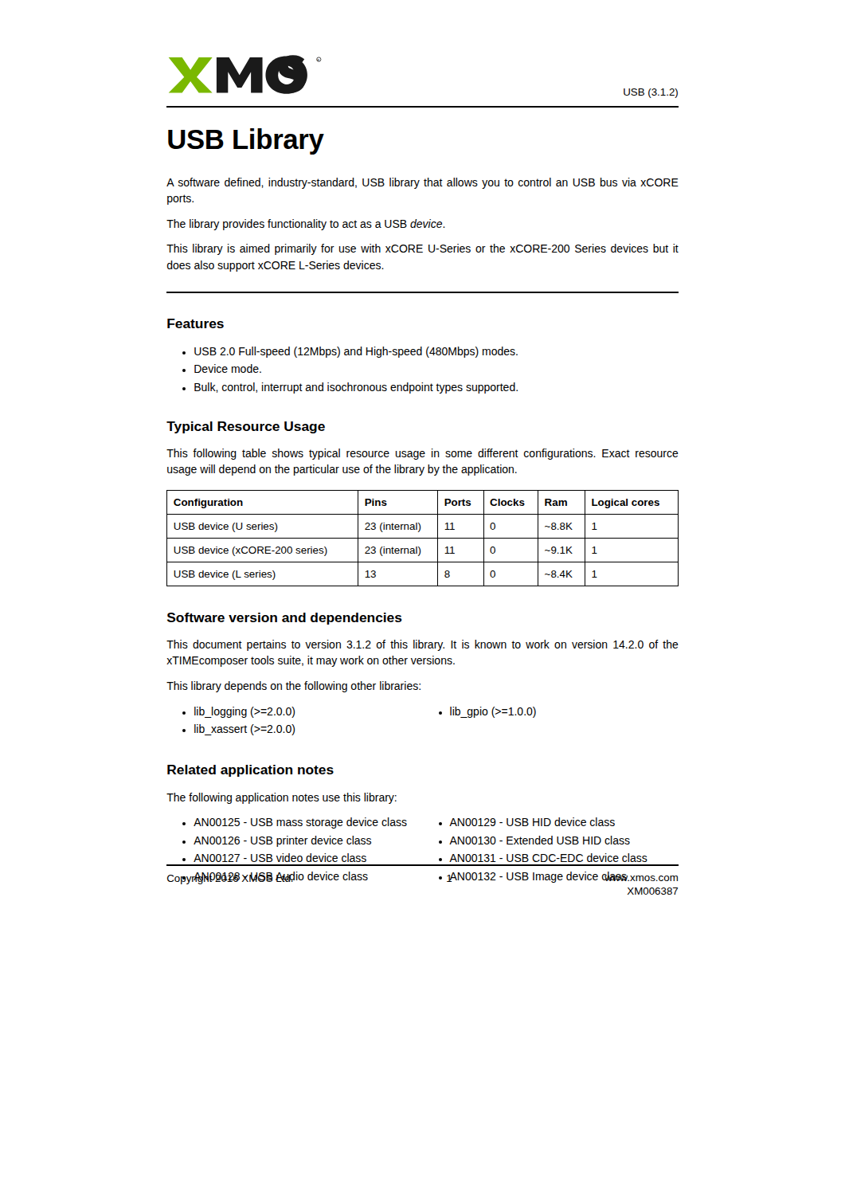R
USB (3.1.2)
USB Library
A software defined, industry-standard, USB library that allows you to control an USB bus via xCORE ports.
The library provides functionality to act as a USB device.
This library is aimed primarily for use with xCORE U-Series or the xCORE-200 Series devices but it does also support xCORE L-Series devices.
Features
USB 2.0 Full-speed (12Mbps) and High-speed (480Mbps) modes.
Device mode.
Bulk, control, interrupt and isochronous endpoint types supported.
Typical Resource Usage
This following table shows typical resource usage in some different configurations. Exact resource usage will depend on the particular use of the library by the application.
| Configuration | Pins | Ports | Clocks | Ram | Logical cores |
| --- | --- | --- | --- | --- | --- |
| USB device (U series) | 23 (internal) | 11 | 0 | ~8.8K | 1 |
| USB device (xCORE-200 series) | 23 (internal) | 11 | 0 | ~9.1K | 1 |
| USB device (L series) | 13 | 8 | 0 | ~8.4K | 1 |
Software version and dependencies
This document pertains to version 3.1.2 of this library. It is known to work on version 14.2.0 of the xTIMEcomposer tools suite, it may work on other versions.
This library depends on the following other libraries:
lib_logging (>=2.0.0)
lib_xassert (>=2.0.0)
lib_gpio (>=1.0.0)
Related application notes
The following application notes use this library:
AN00125 - USB mass storage device class
AN00126 - USB printer device class
AN00127 - USB video device class
AN00128 - USB Audio device class
AN00129 - USB HID device class
AN00130 - Extended USB HID class
AN00131 - USB CDC-EDC device class
AN00132 - USB Image device class
Copyright 2016 XMOS Ltd.
1
www.xmos.com
XM006387